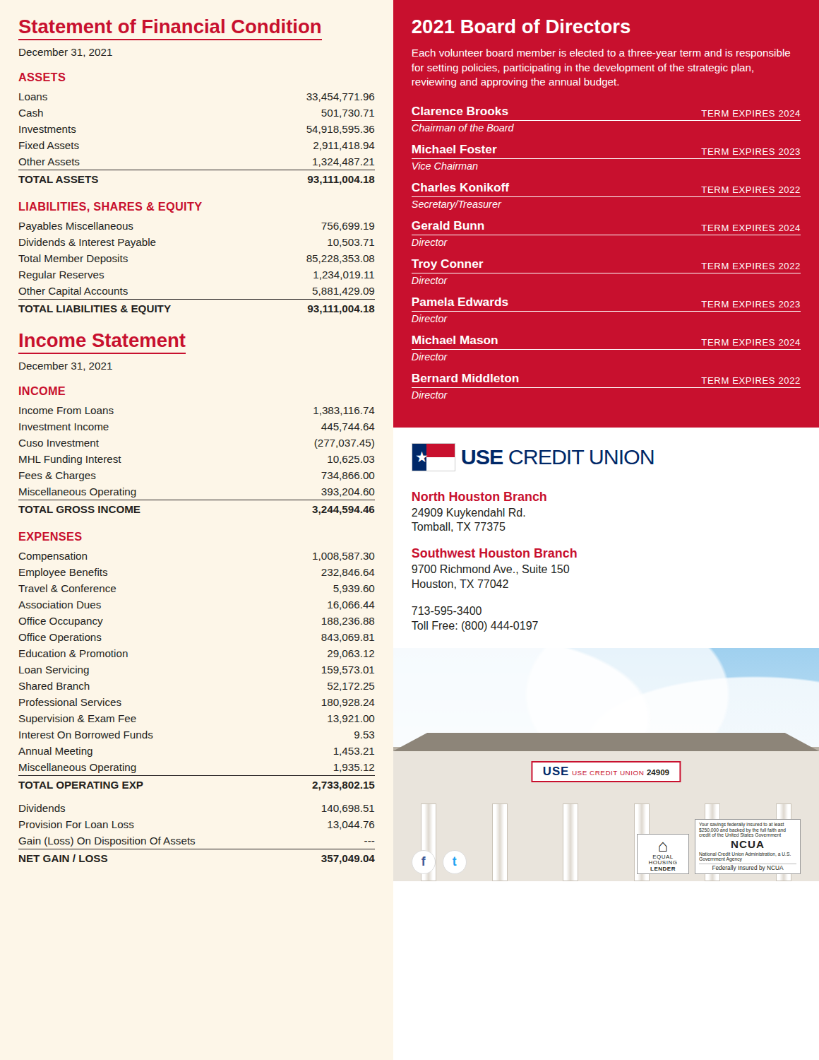Statement of Financial Condition
December 31, 2021
ASSETS
| Loans | 33,454,771.96 |
| Cash | 501,730.71 |
| Investments | 54,918,595.36 |
| Fixed Assets | 2,911,418.94 |
| Other Assets | 1,324,487.21 |
| TOTAL ASSETS | 93,111,004.18 |
LIABILITIES, SHARES & EQUITY
| Payables Miscellaneous | 756,699.19 |
| Dividends & Interest Payable | 10,503.71 |
| Total Member Deposits | 85,228,353.08 |
| Regular Reserves | 1,234,019.11 |
| Other Capital Accounts | 5,881,429.09 |
| TOTAL LIABILITIES & EQUITY | 93,111,004.18 |
Income Statement
December 31, 2021
INCOME
| Income From Loans | 1,383,116.74 |
| Investment Income | 445,744.64 |
| Cuso Investment | (277,037.45) |
| MHL Funding Interest | 10,625.03 |
| Fees & Charges | 734,866.00 |
| Miscellaneous Operating | 393,204.60 |
| TOTAL GROSS INCOME | 3,244,594.46 |
EXPENSES
| Compensation | 1,008,587.30 |
| Employee Benefits | 232,846.64 |
| Travel & Conference | 5,939.60 |
| Association Dues | 16,066.44 |
| Office Occupancy | 188,236.88 |
| Office Operations | 843,069.81 |
| Education & Promotion | 29,063.12 |
| Loan Servicing | 159,573.01 |
| Shared Branch | 52,172.25 |
| Professional Services | 180,928.24 |
| Supervision & Exam Fee | 13,921.00 |
| Interest On Borrowed Funds | 9.53 |
| Annual Meeting | 1,453.21 |
| Miscellaneous Operating | 1,935.12 |
| TOTAL OPERATING EXP | 2,733,802.15 |
| Dividends | 140,698.51 |
| Provision For Loan Loss | 13,044.76 |
| Gain (Loss) On Disposition Of Assets | --- |
| NET GAIN / LOSS | 357,049.04 |
2021 Board of Directors
Each volunteer board member is elected to a three-year term and is responsible for setting policies, participating in the development of the strategic plan, reviewing and approving the annual budget.
Clarence Brooks TERM EXPIRES 2024
Chairman of the Board
Michael Foster TERM EXPIRES 2023
Vice Chairman
Charles Konikoff TERM EXPIRES 2022
Secretary/Treasurer
Gerald Bunn TERM EXPIRES 2024
Director
Troy Conner TERM EXPIRES 2022
Director
Pamela Edwards TERM EXPIRES 2023
Director
Michael Mason TERM EXPIRES 2024
Director
Bernard Middleton TERM EXPIRES 2022
Director
USE CREDIT UNION
North Houston Branch
24909 Kuykendahl Rd.
Tomball, TX 77375
Southwest Houston Branch
9700 Richmond Ave., Suite 150
Houston, TX 77042
713-595-3400
Toll Free: (800) 444-0197
USE USE CREDIT UNION 24909
f t
⌂ EQUAL HOUSING
LENDER
Your savings federally insured to at least $250,000 and backed by the full faith and credit of the United States Government NCUA National Credit Union Administration, a U.S. Government Agency Federally Insured by NCUA